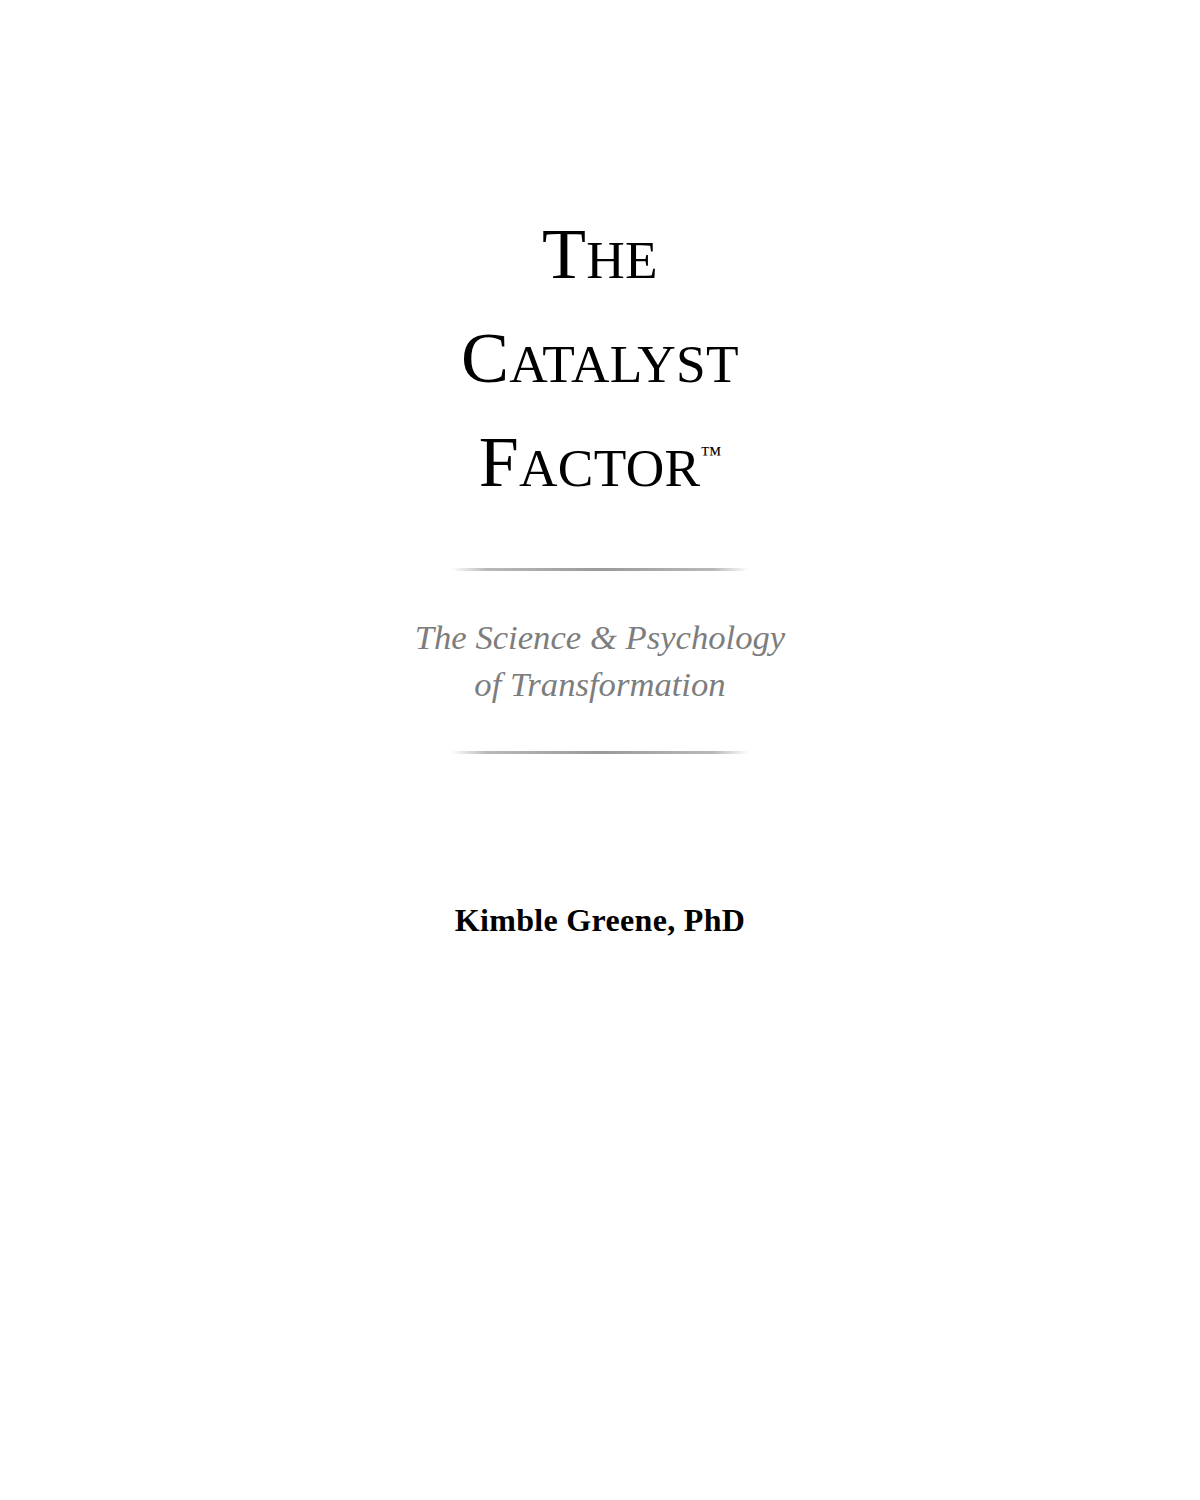THE CATALYST FACTOR™
The Science & Psychology
of Transformation
Kimble Greene, PhD